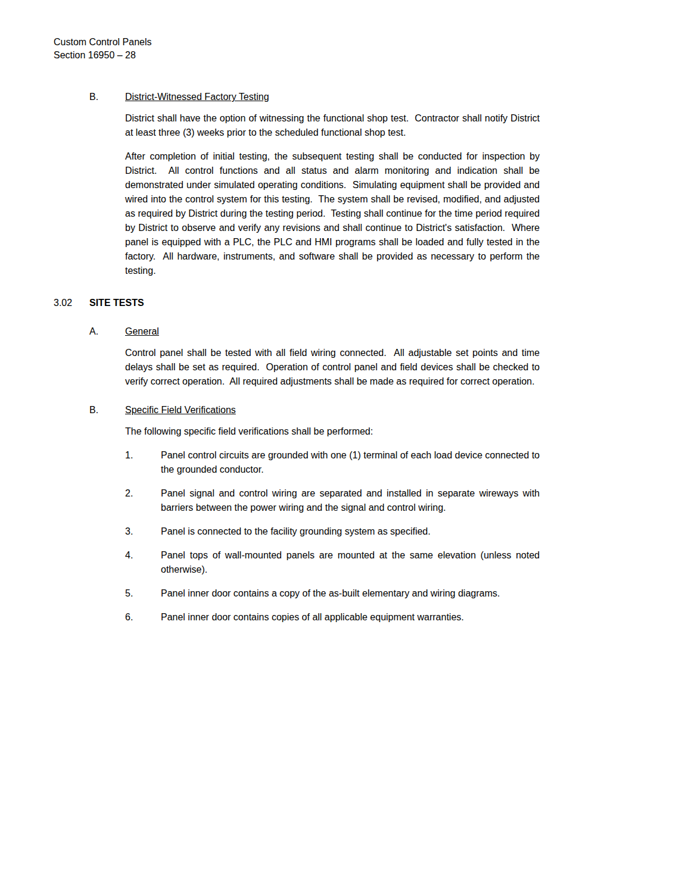Custom Control Panels
Section 16950 – 28
B. District-Witnessed Factory Testing
District shall have the option of witnessing the functional shop test. Contractor shall notify District at least three (3) weeks prior to the scheduled functional shop test.
After completion of initial testing, the subsequent testing shall be conducted for inspection by District. All control functions and all status and alarm monitoring and indication shall be demonstrated under simulated operating conditions. Simulating equipment shall be provided and wired into the control system for this testing. The system shall be revised, modified, and adjusted as required by District during the testing period. Testing shall continue for the time period required by District to observe and verify any revisions and shall continue to District's satisfaction. Where panel is equipped with a PLC, the PLC and HMI programs shall be loaded and fully tested in the factory. All hardware, instruments, and software shall be provided as necessary to perform the testing.
3.02 SITE TESTS
A. General
Control panel shall be tested with all field wiring connected. All adjustable set points and time delays shall be set as required. Operation of control panel and field devices shall be checked to verify correct operation. All required adjustments shall be made as required for correct operation.
B. Specific Field Verifications
The following specific field verifications shall be performed:
1. Panel control circuits are grounded with one (1) terminal of each load device connected to the grounded conductor.
2. Panel signal and control wiring are separated and installed in separate wireways with barriers between the power wiring and the signal and control wiring.
3. Panel is connected to the facility grounding system as specified.
4. Panel tops of wall-mounted panels are mounted at the same elevation (unless noted otherwise).
5. Panel inner door contains a copy of the as-built elementary and wiring diagrams.
6. Panel inner door contains copies of all applicable equipment warranties.